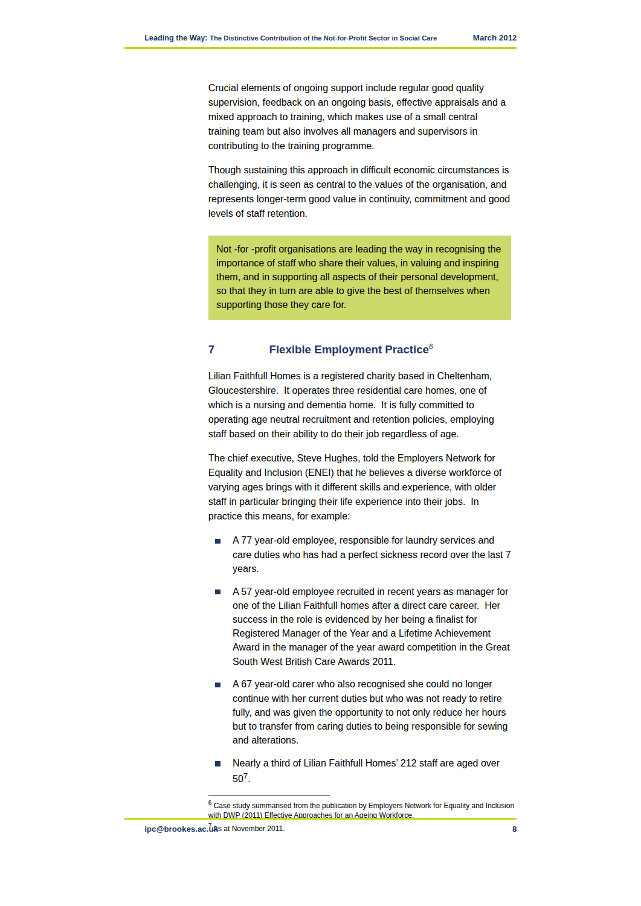Leading the Way: The Distinctive Contribution of the Not-for-Profit Sector in Social Care
March 2012
Crucial elements of ongoing support include regular good quality supervision, feedback on an ongoing basis, effective appraisals and a mixed approach to training, which makes use of a small central training team but also involves all managers and supervisors in contributing to the training programme.
Though sustaining this approach in difficult economic circumstances is challenging, it is seen as central to the values of the organisation, and represents longer-term good value in continuity, commitment and good levels of staff retention.
Not -for -profit organisations are leading the way in recognising the importance of staff who share their values, in valuing and inspiring them, and in supporting all aspects of their personal development, so that they in turn are able to give the best of themselves when supporting those they care for.
7 Flexible Employment Practice6
Lilian Faithfull Homes is a registered charity based in Cheltenham, Gloucestershire. It operates three residential care homes, one of which is a nursing and dementia home. It is fully committed to operating age neutral recruitment and retention policies, employing staff based on their ability to do their job regardless of age.
The chief executive, Steve Hughes, told the Employers Network for Equality and Inclusion (ENEI) that he believes a diverse workforce of varying ages brings with it different skills and experience, with older staff in particular bringing their life experience into their jobs. In practice this means, for example:
A 77 year-old employee, responsible for laundry services and care duties who has had a perfect sickness record over the last 7 years.
A 57 year-old employee recruited in recent years as manager for one of the Lilian Faithfull homes after a direct care career. Her success in the role is evidenced by her being a finalist for Registered Manager of the Year and a Lifetime Achievement Award in the manager of the year award competition in the Great South West British Care Awards 2011.
A 67 year-old carer who also recognised she could no longer continue with her current duties but who was not ready to retire fully, and was given the opportunity to not only reduce her hours but to transfer from caring duties to being responsible for sewing and alterations.
Nearly a third of Lilian Faithfull Homes’ 212 staff are aged over 507.
6 Case study summarised from the publication by Employers Network for Equality and Inclusion with DWP (2011) Effective Approaches for an Ageing Workforce.
7 As at November 2011.
ipc@brookes.ac.uk 8